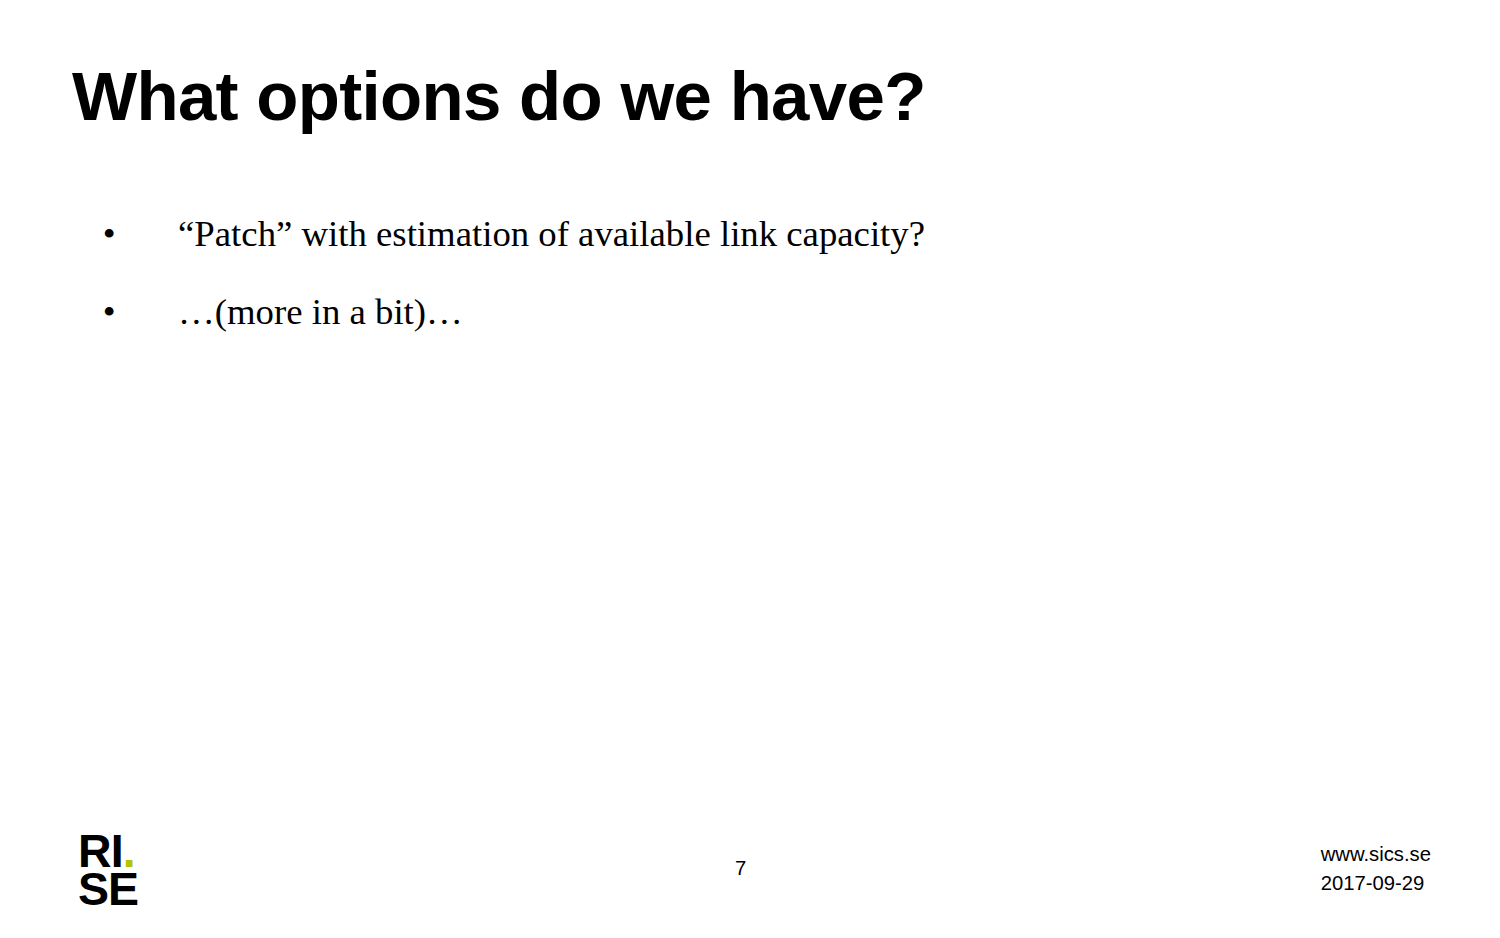What options do we have?
“Patch” with estimation of available link capacity?
…(more in a bit)…
RI.
SE
7
www.sics.se
2017-09-29